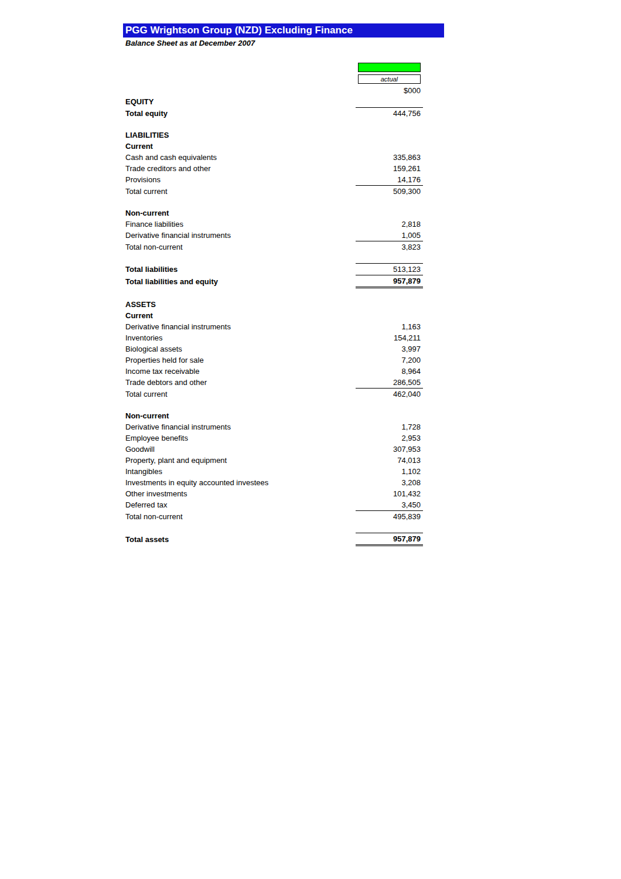PGG Wrightson Group (NZD) Excluding Finance
Balance Sheet as at December 2007
| | actual | |
| | $000 | |
| EQUITY | | |
| Total equity | 444,756 | |
| LIABILITIES | | |
| Current | | |
| Cash and cash equivalents | 335,863 | |
| Trade creditors and other | 159,261 | |
| Provisions | 14,176 | |
| Total current | 509,300 | |
| Non-current | | |
| Finance liabilities | 2,818 | |
| Derivative financial instruments | 1,005 | |
| Total non-current | 3,823 | |
| Total liabilities | 513,123 | |
| Total liabilities and equity | 957,879 | |
| ASSETS | | |
| Current | | |
| Derivative financial instruments | 1,163 | |
| Inventories | 154,211 | |
| Biological assets | 3,997 | |
| Properties held for sale | 7,200 | |
| Income tax receivable | 8,964 | |
| Trade debtors and other | 286,505 | |
| Total current | 462,040 | |
| Non-current | | |
| Derivative financial instruments | 1,728 | |
| Employee benefits | 2,953 | |
| Goodwill | 307,953 | |
| Property, plant and equipment | 74,013 | |
| Intangibles | 1,102 | |
| Investments in equity accounted investees | 3,208 | |
| Other investments | 101,432 | |
| Deferred tax | 3,450 | |
| Total non-current | 495,839 | |
| Total assets | 957,879 | |